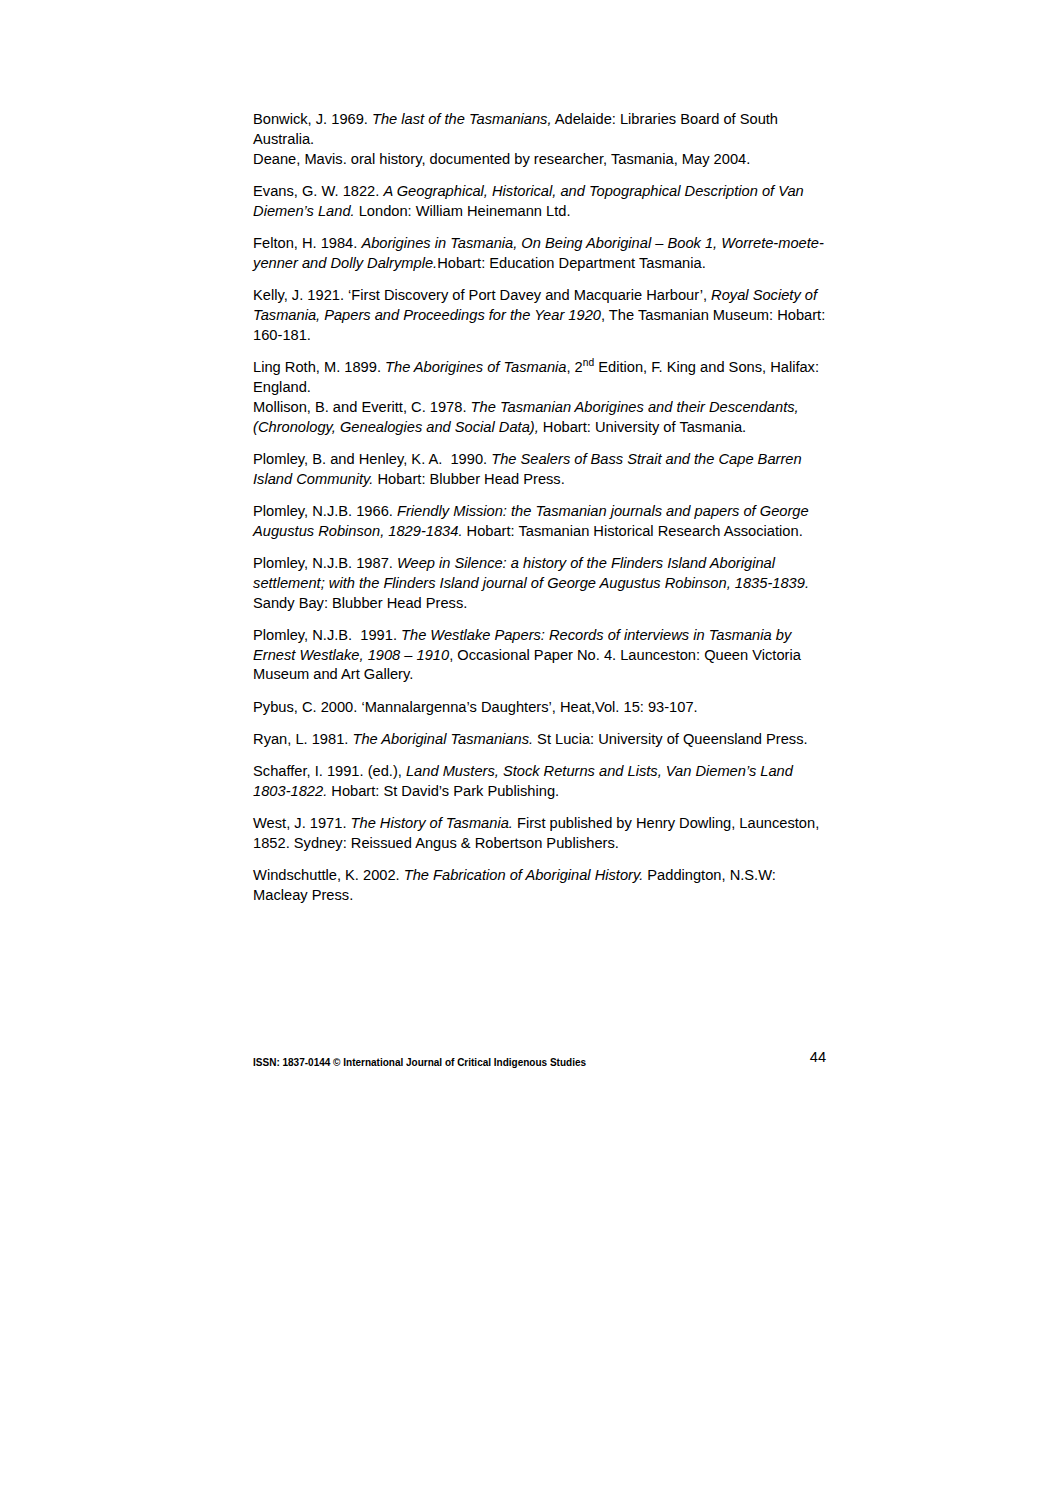Bonwick, J. 1969. The last of the Tasmanians, Adelaide: Libraries Board of South Australia.
Deane, Mavis. oral history, documented by researcher, Tasmania, May 2004.
Evans, G. W. 1822. A Geographical, Historical, and Topographical Description of Van Diemen’s Land. London: William Heinemann Ltd.
Felton, H. 1984. Aborigines in Tasmania, On Being Aboriginal – Book 1, Worrete-moete-yenner and Dolly Dalrymple.Hobart: Education Department Tasmania.
Kelly, J. 1921. ‘First Discovery of Port Davey and Macquarie Harbour’, Royal Society of Tasmania, Papers and Proceedings for the Year 1920, The Tasmanian Museum: Hobart: 160-181.
Ling Roth, M. 1899. The Aborigines of Tasmania, 2nd Edition, F. King and Sons, Halifax: England.
Mollison, B. and Everitt, C. 1978. The Tasmanian Aborigines and their Descendants, (Chronology, Genealogies and Social Data), Hobart: University of Tasmania.
Plomley, B. and Henley, K. A. 1990. The Sealers of Bass Strait and the Cape Barren Island Community. Hobart: Blubber Head Press.
Plomley, N.J.B. 1966. Friendly Mission: the Tasmanian journals and papers of George Augustus Robinson, 1829-1834. Hobart: Tasmanian Historical Research Association.
Plomley, N.J.B. 1987. Weep in Silence: a history of the Flinders Island Aboriginal settlement; with the Flinders Island journal of George Augustus Robinson, 1835-1839. Sandy Bay: Blubber Head Press.
Plomley, N.J.B. 1991. The Westlake Papers: Records of interviews in Tasmania by Ernest Westlake, 1908 – 1910, Occasional Paper No. 4. Launceston: Queen Victoria Museum and Art Gallery.
Pybus, C. 2000. ‘Mannalargenna’s Daughters’, Heat,Vol. 15: 93-107.
Ryan, L. 1981. The Aboriginal Tasmanians. St Lucia: University of Queensland Press.
Schaffer, I. 1991. (ed.), Land Musters, Stock Returns and Lists, Van Diemen’s Land 1803-1822. Hobart: St David’s Park Publishing.
West, J. 1971. The History of Tasmania. First published by Henry Dowling, Launceston, 1852. Sydney: Reissued Angus & Robertson Publishers.
Windschuttle, K. 2002. The Fabrication of Aboriginal History. Paddington, N.S.W: Macleay Press.
ISSN: 1837-0144 © International Journal of Critical Indigenous Studies 44